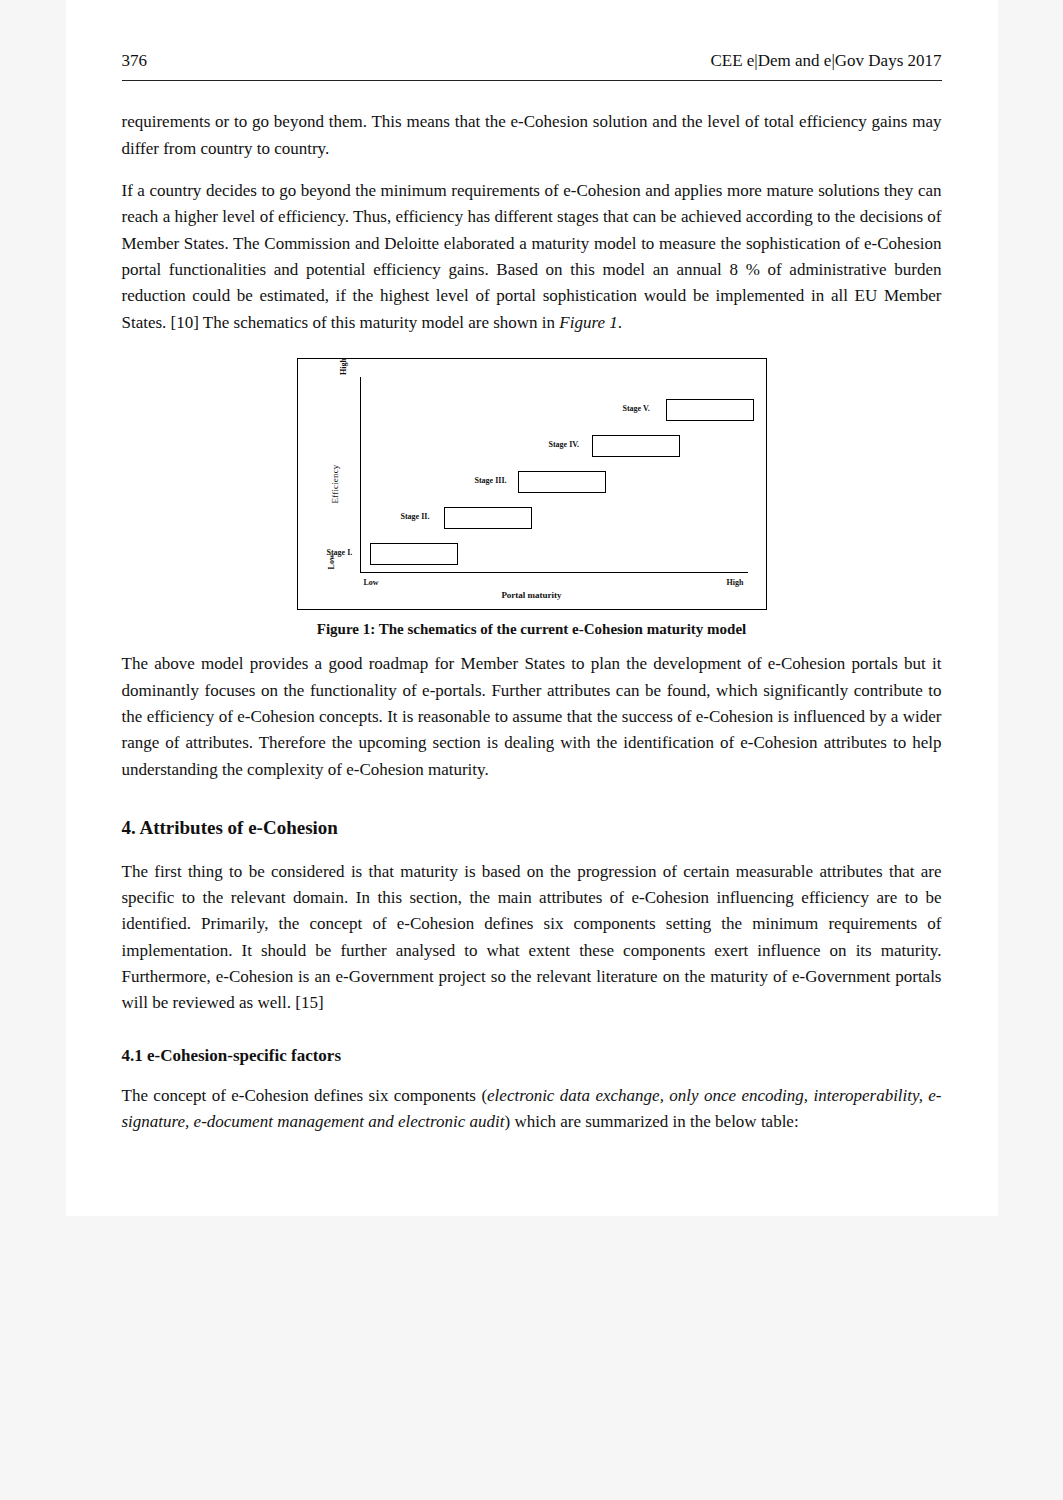376 CEE e|Dem and e|Gov Days 2017
requirements or to go beyond them. This means that the e-Cohesion solution and the level of total efficiency gains may differ from country to country.
If a country decides to go beyond the minimum requirements of e-Cohesion and applies more mature solutions they can reach a higher level of efficiency. Thus, efficiency has different stages that can be achieved according to the decisions of Member States. The Commission and Deloitte elaborated a maturity model to measure the sophistication of e-Cohesion portal functionalities and potential efficiency gains. Based on this model an annual 8 % of administrative burden reduction could be estimated, if the highest level of portal sophistication would be implemented in all EU Member States. [10] The schematics of this maturity model are shown in Figure 1.
Efficiency
High
Low
Stage I.
Stage II.
Stage III.
Stage IV.
Stage V.
Low
High
Portal maturity
Figure 1: The schematics of the current e-Cohesion maturity model
The above model provides a good roadmap for Member States to plan the development of e-Cohesion portals but it dominantly focuses on the functionality of e-portals. Further attributes can be found, which significantly contribute to the efficiency of e-Cohesion concepts. It is reasonable to assume that the success of e-Cohesion is influenced by a wider range of attributes. Therefore the upcoming section is dealing with the identification of e-Cohesion attributes to help understanding the complexity of e-Cohesion maturity.
4. Attributes of e-Cohesion
The first thing to be considered is that maturity is based on the progression of certain measurable attributes that are specific to the relevant domain. In this section, the main attributes of e-Cohesion influencing efficiency are to be identified. Primarily, the concept of e-Cohesion defines six components setting the minimum requirements of implementation. It should be further analysed to what extent these components exert influence on its maturity. Furthermore, e-Cohesion is an e-Government project so the relevant literature on the maturity of e-Government portals will be reviewed as well. [15]
4.1 e-Cohesion-specific factors
The concept of e-Cohesion defines six components (electronic data exchange, only once encoding, interoperability, e-signature, e-document management and electronic audit) which are summarized in the below table: